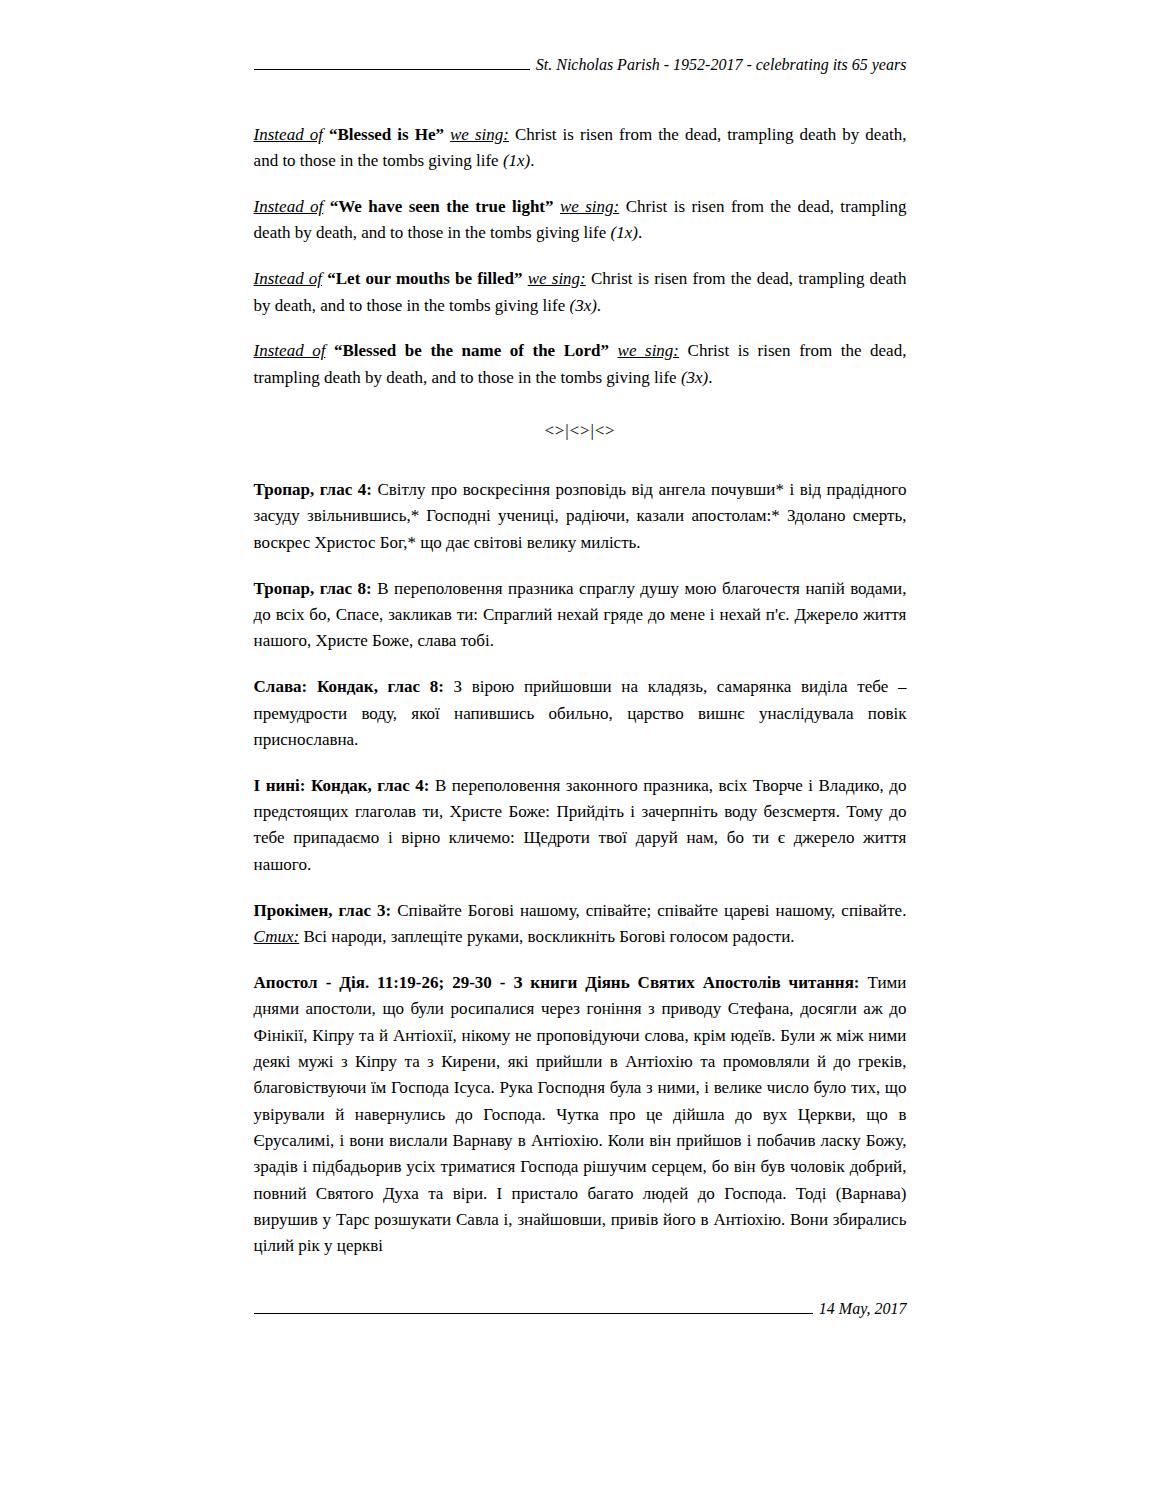St. Nicholas Parish - 1952-2017 - celebrating its 65 years
Instead of “Blessed is He” we sing: Christ is risen from the dead, trampling death by death, and to those in the tombs giving life (1x).
Instead of “We have seen the true light” we sing: Christ is risen from the dead, trampling death by death, and to those in the tombs giving life (1x).
Instead of “Let our mouths be filled” we sing: Christ is risen from the dead, trampling death by death, and to those in the tombs giving life (3x).
Instead of “Blessed be the name of the Lord” we sing: Christ is risen from the dead, trampling death by death, and to those in the tombs giving life (3x).
<>|<>|<>
Тропар, глас 4: Світлу про воскресіння розповідь від ангела почувши* і від прадідного засуду звільнившись,* Господні учениці, радіючи, казали апостолам:* Здолано смерть, воскрес Христос Бог,* що дає світові велику милість.
Тропар, глас 8: В переполовення празника спраглу душу мою благочестя напій водами, до всіх бо, Спасе, закликав ти: Спраглий нехай гряде до мене і нехай п'є. Джерело життя нашого, Христе Боже, слава тобі.
Слава: Кондак, глас 8: З вірою прийшовши на кладязь, самарянка виділа тебе – премудрости воду, якої напившись обильно, царство вишнє унаслідувала повік приснославна.
І нині: Кондак, глас 4: В переполовення законного празника, всіх Творче і Владико, до предстоящих глаголав ти, Христе Боже: Прийдіть і зачерпніть воду безсмертя. Тому до тебе припадаємо і вірно кличемо: Щедроти твої даруй нам, бо ти є джерело життя нашого.
Прокімен, глас 3: Співайте Богові нашому, співайте; співайте цареві нашому, співайте. Стих: Всі народи, заплещіте руками, воскликніть Богові голосом радости.
Апостол - Дія. 11:19-26; 29-30 - З книги Діянь Святих Апостолів читання: Тими днями апостоли, що були росипалися через гоніння з приводу Стефана, досягли аж до Фінікії, Кіпру та й Антіохії, нікому не проповідуючи слова, крім юдеїв. Були ж між ними деякі мужі з Кіпру та з Кирени, які прийшли в Антіохію та промовляли й до греків, благовіствуючи їм Господа Ісуса. Рука Господня була з ними, і велике число було тих, що увірували й навернулись до Господа. Чутка про це дійшла до вух Церкви, що в Єрусалимі, і вони вислали Варнаву в Антіохію. Коли він прийшов і побачив ласку Божу, зрадів і підбадьорив усіх триматися Господа рішучим серцем, бо він був чоловік добрий, повний Святого Духа та віри. І пристало багато людей до Господа. Тоді (Варнава) вирушив у Тарс розшукати Савла і, знайшовши, привів його в Антіохію. Вони збирались цілий рік у церкві
14 May, 2017